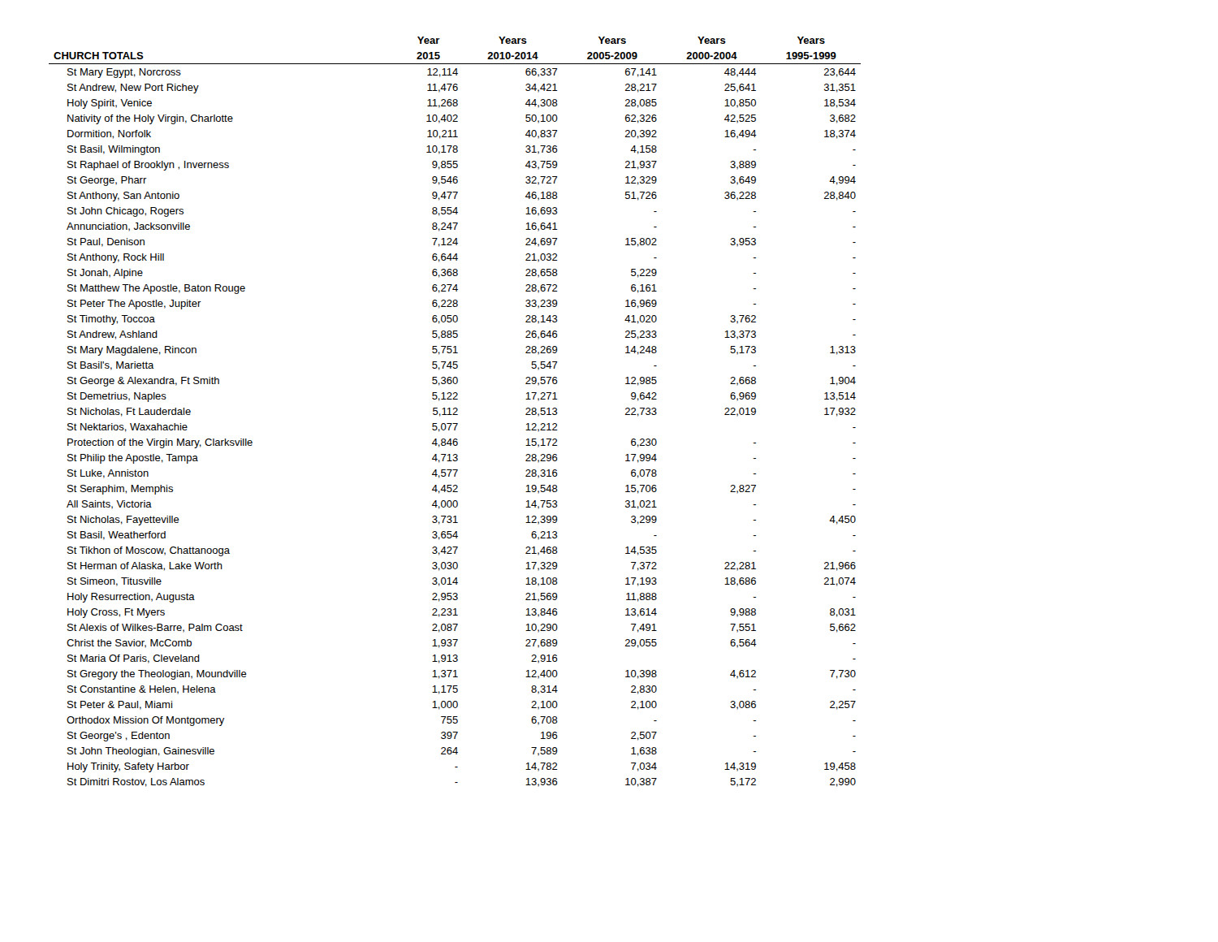| | Year | Years | Years | Years | Years |
| --- | --- | --- | --- | --- | --- |
| CHURCH TOTALS | 2015 | 2010-2014 | 2005-2009 | 2000-2004 | 1995-1999 |
| St Mary Egypt, Norcross | 12,114 | 66,337 | 67,141 | 48,444 | 23,644 |
| St Andrew, New Port Richey | 11,476 | 34,421 | 28,217 | 25,641 | 31,351 |
| Holy Spirit, Venice | 11,268 | 44,308 | 28,085 | 10,850 | 18,534 |
| Nativity of the Holy Virgin, Charlotte | 10,402 | 50,100 | 62,326 | 42,525 | 3,682 |
| Dormition, Norfolk | 10,211 | 40,837 | 20,392 | 16,494 | 18,374 |
| St Basil, Wilmington | 10,178 | 31,736 | 4,158 | - | - |
| St Raphael of Brooklyn , Inverness | 9,855 | 43,759 | 21,937 | 3,889 | - |
| St George, Pharr | 9,546 | 32,727 | 12,329 | 3,649 | 4,994 |
| St Anthony, San Antonio | 9,477 | 46,188 | 51,726 | 36,228 | 28,840 |
| St John Chicago, Rogers | 8,554 | 16,693 | - | - | - |
| Annunciation, Jacksonville | 8,247 | 16,641 | - | - | - |
| St Paul, Denison | 7,124 | 24,697 | 15,802 | 3,953 | - |
| St Anthony, Rock Hill | 6,644 | 21,032 | - | - | - |
| St Jonah, Alpine | 6,368 | 28,658 | 5,229 | - | - |
| St Matthew The Apostle, Baton Rouge | 6,274 | 28,672 | 6,161 | - | - |
| St Peter The Apostle, Jupiter | 6,228 | 33,239 | 16,969 | - | - |
| St Timothy, Toccoa | 6,050 | 28,143 | 41,020 | 3,762 | - |
| St Andrew, Ashland | 5,885 | 26,646 | 25,233 | 13,373 | - |
| St Mary Magdalene, Rincon | 5,751 | 28,269 | 14,248 | 5,173 | 1,313 |
| St Basil's, Marietta | 5,745 | 5,547 | - | - | - |
| St George & Alexandra, Ft Smith | 5,360 | 29,576 | 12,985 | 2,668 | 1,904 |
| St Demetrius, Naples | 5,122 | 17,271 | 9,642 | 6,969 | 13,514 |
| St Nicholas, Ft Lauderdale | 5,112 | 28,513 | 22,733 | 22,019 | 17,932 |
| St Nektarios, Waxahachie | 5,077 | 12,212 | | | - |
| Protection of the Virgin Mary, Clarksville | 4,846 | 15,172 | 6,230 | - | - |
| St Philip the Apostle, Tampa | 4,713 | 28,296 | 17,994 | - | - |
| St Luke, Anniston | 4,577 | 28,316 | 6,078 | - | - |
| St Seraphim, Memphis | 4,452 | 19,548 | 15,706 | 2,827 | - |
| All Saints, Victoria | 4,000 | 14,753 | 31,021 | - | - |
| St Nicholas, Fayetteville | 3,731 | 12,399 | 3,299 | - | 4,450 |
| St Basil, Weatherford | 3,654 | 6,213 | - | - | - |
| St Tikhon of Moscow, Chattanooga | 3,427 | 21,468 | 14,535 | - | - |
| St Herman of Alaska, Lake Worth | 3,030 | 17,329 | 7,372 | 22,281 | 21,966 |
| St Simeon, Titusville | 3,014 | 18,108 | 17,193 | 18,686 | 21,074 |
| Holy Resurrection, Augusta | 2,953 | 21,569 | 11,888 | - | - |
| Holy Cross, Ft Myers | 2,231 | 13,846 | 13,614 | 9,988 | 8,031 |
| St Alexis of Wilkes-Barre, Palm Coast | 2,087 | 10,290 | 7,491 | 7,551 | 5,662 |
| Christ the Savior, McComb | 1,937 | 27,689 | 29,055 | 6,564 | - |
| St Maria Of Paris, Cleveland | 1,913 | 2,916 | | | - |
| St Gregory the Theologian, Moundville | 1,371 | 12,400 | 10,398 | 4,612 | 7,730 |
| St Constantine & Helen, Helena | 1,175 | 8,314 | 2,830 | - | - |
| St Peter & Paul, Miami | 1,000 | 2,100 | 2,100 | 3,086 | 2,257 |
| Orthodox Mission Of Montgomery | 755 | 6,708 | - | - | - |
| St George's , Edenton | 397 | 196 | 2,507 | - | - |
| St John Theologian, Gainesville | 264 | 7,589 | 1,638 | - | - |
| Holy Trinity, Safety Harbor | - | 14,782 | 7,034 | 14,319 | 19,458 |
| St Dimitri Rostov, Los Alamos | - | 13,936 | 10,387 | 5,172 | 2,990 |